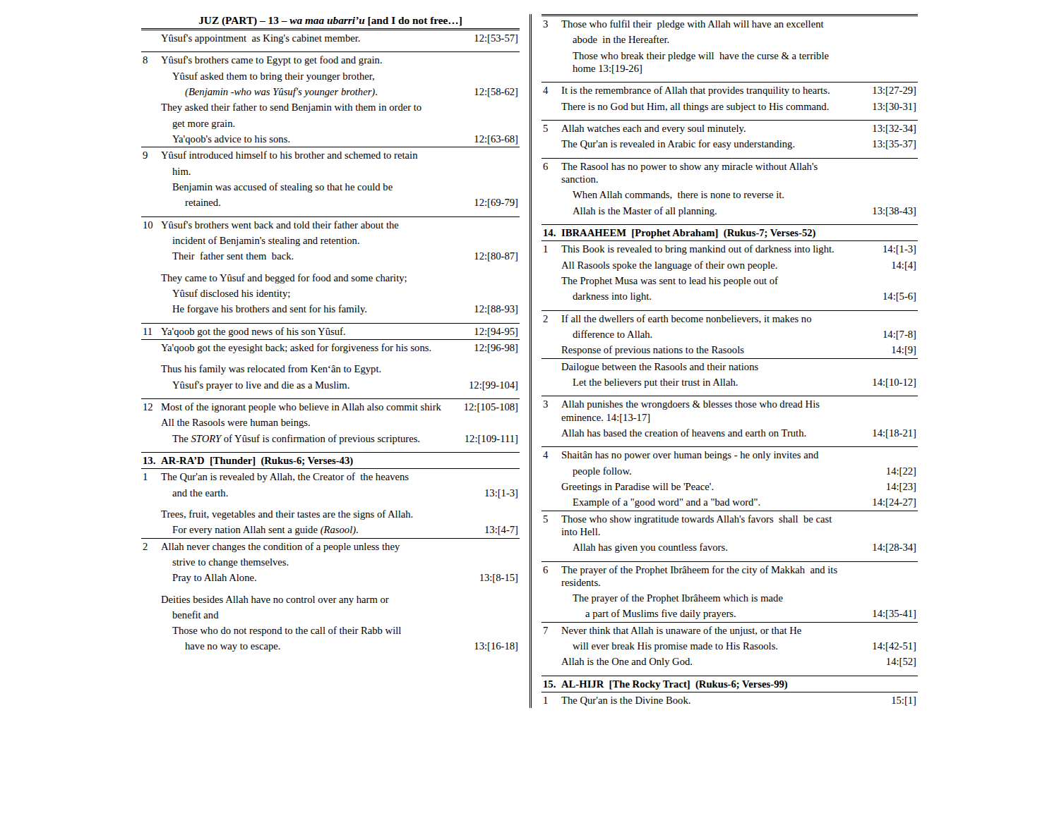JUZ (PART) – 13 – wa maa ubarri’u [and I do not free…]
| | Yûsuf's appointment as King's cabinet member. | 12:[53-57] |
| 8 | Yûsuf's brothers came to Egypt to get food and grain. | |
| | Yûsuf asked them to bring their younger brother, | |
| | (Benjamin -who was Yûsuf's younger brother) . | 12:[58-62] |
| | They asked their father to send Benjamin with them in order to | |
| | get more grain. | |
| | Ya'qoob's advice to his sons. | 12:[63-68] |
| 9 | Yûsuf introduced himself to his brother and schemed to retain | |
| | him. | |
| | Benjamin was accused of stealing so that he could be | |
| | retained. | 12:[69-79] |
| 10 | Yûsuf's brothers went back and told their father about the | |
| | incident of Benjamin's stealing and retention. | |
| | Their father sent them back. | 12:[80-87] |
| | They came to Yûsuf and begged for food and some charity; | |
| | Yûsuf disclosed his identity; | |
| | He forgave his brothers and sent for his family. | 12:[88-93] |
| 11 | Ya'qoob got the good news of his son Yûsuf. | 12:[94-95] |
| | Ya'qoob got the eyesight back; asked for forgiveness for his sons. | 12:[96-98] |
| | Thus his family was relocated from Ken‘ân to Egypt. | |
| | Yûsuf's prayer to live and die as a Muslim. | 12:[99-104] |
| 12 | Most of the ignorant people who believe in Allah also commit shirk | 12:[105-108] |
| | All the Rasools were human beings. | |
| | The STORY of Yûsuf is confirmation of previous scriptures. | 12:[109-111] |
| 13. | AR-RA’D [Thunder] (Rukus-6; Verses-43) | |
| 1 | The Qur'an is revealed by Allah, the Creator of the heavens | |
| | and the earth. | 13:[1-3] |
| | Trees, fruit, vegetables and their tastes are the signs of Allah. | |
| | For every nation Allah sent a guide (Rasool) . | 13:[4-7] |
| 2 | Allah never changes the condition of a people unless they | |
| | strive to change themselves. | |
| | Pray to Allah Alone. | 13:[8-15] |
| | Deities besides Allah have no control over any harm or | |
| | benefit and | |
| | Those who do not respond to the call of their Rabb will | |
| | have no way to escape. | 13:[16-18] |
| 3 | Those who fulfil their pledge with Allah will have an excellent | |
| | abode in the Hereafter. | |
| | Those who break their pledge will have the curse & a terrible home 13:[19-26] | |
| 4 | It is the remembrance of Allah that provides tranquility to hearts. | 13:[27-29] |
| | There is no God but Him, all things are subject to His command. | 13:[30-31] |
| 5 | Allah watches each and every soul minutely. | 13:[32-34] |
| | The Qur'an is revealed in Arabic for easy understanding. | 13:[35-37] |
| 6 | The Rasool has no power to show any miracle without Allah's sanction. | |
| | When Allah commands, there is none to reverse it. | |
| | Allah is the Master of all planning. | 13:[38-43] |
| 14. | IBRAAHEEM [Prophet Abraham] (Rukus-7; Verses-52) | |
| 1 | This Book is revealed to bring mankind out of darkness into light. | 14:[1-3] |
| | All Rasools spoke the language of their own people. | 14:[4] |
| | The Prophet Musa was sent to lead his people out of | |
| | darkness into light. | 14:[5-6] |
| 2 | If all the dwellers of earth become nonbelievers, it makes no | |
| | difference to Allah. | 14:[7-8] |
| | Response of previous nations to the Rasools | 14:[9] |
| | Dailogue between the Rasools and their nations | |
| | Let the believers put their trust in Allah. | 14:[10-12] |
| 3 | Allah punishes the wrongdoers & blesses those who dread His eminence. 14:[13-17] | |
| | Allah has based the creation of heavens and earth on Truth. | 14:[18-21] |
| 4 | Shaitân has no power over human beings - he only invites and | |
| | people follow. | 14:[22] |
| | Greetings in Paradise will be 'Peace'. | 14:[23] |
| | Example of a "good word" and a "bad word". | 14:[24-27] |
| 5 | Those who show ingratitude towards Allah's favors shall be cast into Hell. | |
| | Allah has given you countless favors. | 14:[28-34] |
| 6 | The prayer of the Prophet Ibrâheem for the city of Makkah and its residents. | |
| | The prayer of the Prophet Ibrâheem which is made | |
| | a part of Muslims five daily prayers. | 14:[35-41] |
| 7 | Never think that Allah is unaware of the unjust, or that He | |
| | will ever break His promise made to His Rasools. | 14:[42-51] |
| | Allah is the One and Only God. | 14:[52] |
| 15. | AL-HIJR [The Rocky Tract] (Rukus-6; Verses-99) | |
| 1 | The Qur'an is the Divine Book. | 15:[1] |